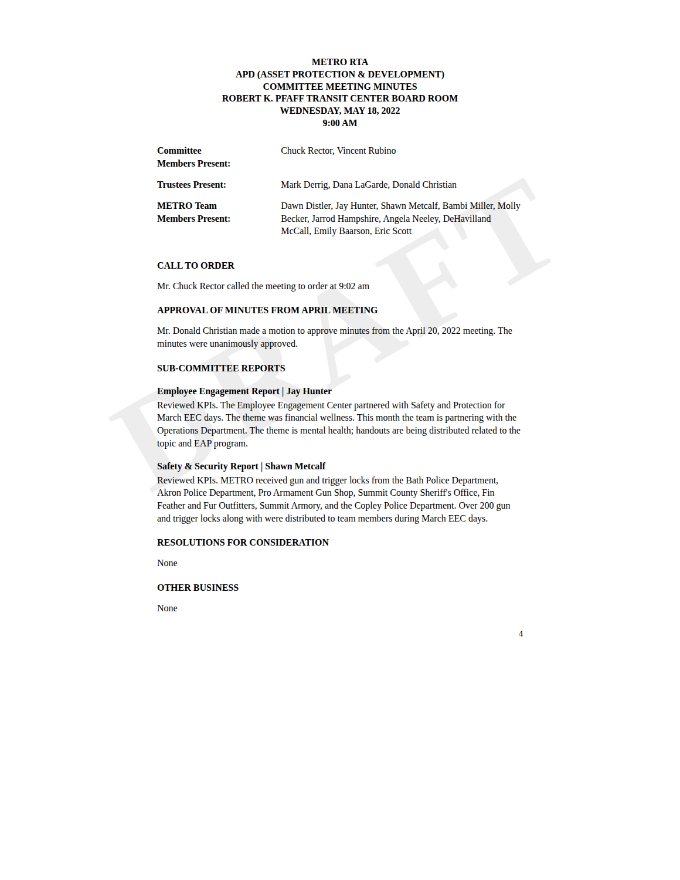DRAFT
METRO RTA
APD (ASSET PROTECTION & DEVELOPMENT)
COMMITTEE MEETING MINUTES
ROBERT K. PFAFF TRANSIT CENTER BOARD ROOM
WEDNESDAY, MAY 18, 2022
9:00 AM
| Committee Members Present: | Chuck Rector, Vincent Rubino |
| Trustees Present: | Mark Derrig, Dana LaGarde, Donald Christian |
| METRO Team Members Present: | Dawn Distler, Jay Hunter, Shawn Metcalf, Bambi Miller, Molly Becker, Jarrod Hampshire, Angela Neeley, DeHavilland McCall, Emily Baarson, Eric Scott |
CALL TO ORDER
Mr. Chuck Rector called the meeting to order at 9:02 am
APPROVAL OF MINUTES FROM APRIL MEETING
Mr. Donald Christian made a motion to approve minutes from the April 20, 2022 meeting. The minutes were unanimously approved.
SUB-COMMITTEE REPORTS
Employee Engagement Report | Jay Hunter
Reviewed KPIs. The Employee Engagement Center partnered with Safety and Protection for March EEC days. The theme was financial wellness. This month the team is partnering with the Operations Department. The theme is mental health; handouts are being distributed related to the topic and EAP program.
Safety & Security Report | Shawn Metcalf
Reviewed KPIs. METRO received gun and trigger locks from the Bath Police Department, Akron Police Department, Pro Armament Gun Shop, Summit County Sheriff's Office, Fin Feather and Fur Outfitters, Summit Armory, and the Copley Police Department. Over 200 gun and trigger locks along with were distributed to team members during March EEC days.
RESOLUTIONS FOR CONSIDERATION
None
OTHER BUSINESS
None
4